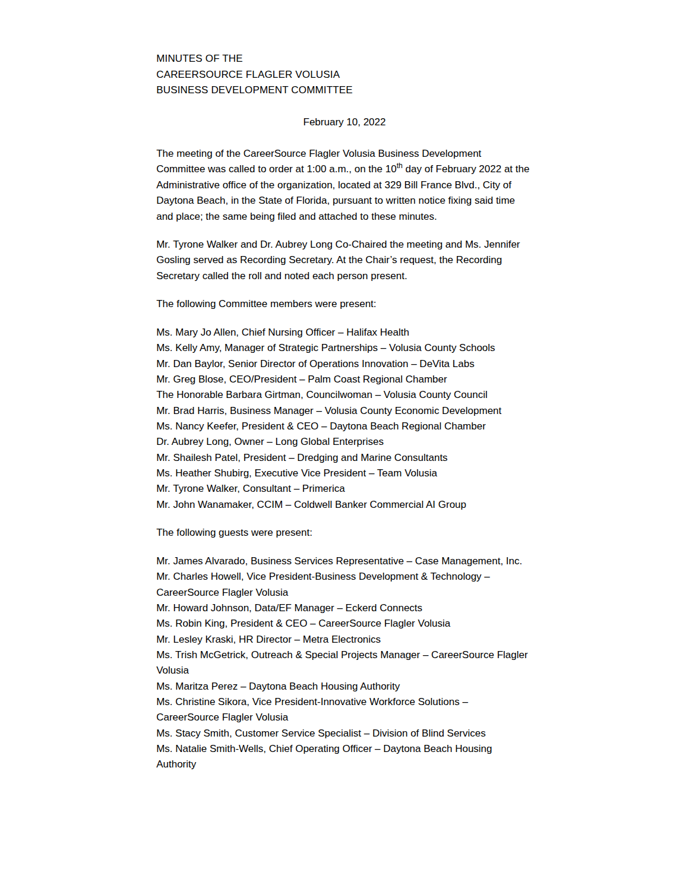Minutes of the
CareerSource Flagler Volusia
Business Development Committee
February 10, 2022
The meeting of the CareerSource Flagler Volusia Business Development Committee was called to order at 1:00 a.m., on the 10th day of February 2022 at the Administrative office of the organization, located at 329 Bill France Blvd., City of Daytona Beach, in the State of Florida, pursuant to written notice fixing said time and place; the same being filed and attached to these minutes.
Mr. Tyrone Walker and Dr. Aubrey Long Co-Chaired the meeting and Ms. Jennifer Gosling served as Recording Secretary. At the Chair’s request, the Recording Secretary called the roll and noted each person present.
The following Committee members were present:
Ms. Mary Jo Allen, Chief Nursing Officer – Halifax Health
Ms. Kelly Amy, Manager of Strategic Partnerships – Volusia County Schools
Mr. Dan Baylor, Senior Director of Operations Innovation – DeVita Labs
Mr. Greg Blose, CEO/President – Palm Coast Regional Chamber
The Honorable Barbara Girtman, Councilwoman – Volusia County Council
Mr. Brad Harris, Business Manager – Volusia County Economic Development
Ms. Nancy Keefer, President & CEO – Daytona Beach Regional Chamber
Dr. Aubrey Long, Owner – Long Global Enterprises
Mr. Shailesh Patel, President – Dredging and Marine Consultants
Ms. Heather Shubirg, Executive Vice President – Team Volusia
Mr. Tyrone Walker, Consultant – Primerica
Mr. John Wanamaker, CCIM – Coldwell Banker Commercial AI Group
The following guests were present:
Mr. James Alvarado, Business Services Representative – Case Management, Inc.
Mr. Charles Howell, Vice President-Business Development & Technology – CareerSource Flagler Volusia
Mr. Howard Johnson, Data/EF Manager – Eckerd Connects
Ms. Robin King, President & CEO – CareerSource Flagler Volusia
Mr. Lesley Kraski, HR Director – Metra Electronics
Ms. Trish McGetrick, Outreach & Special Projects Manager – CareerSource Flagler Volusia
Ms. Maritza Perez – Daytona Beach Housing Authority
Ms. Christine Sikora, Vice President-Innovative Workforce Solutions – CareerSource Flagler Volusia
Ms. Stacy Smith, Customer Service Specialist – Division of Blind Services
Ms. Natalie Smith-Wells, Chief Operating Officer – Daytona Beach Housing Authority